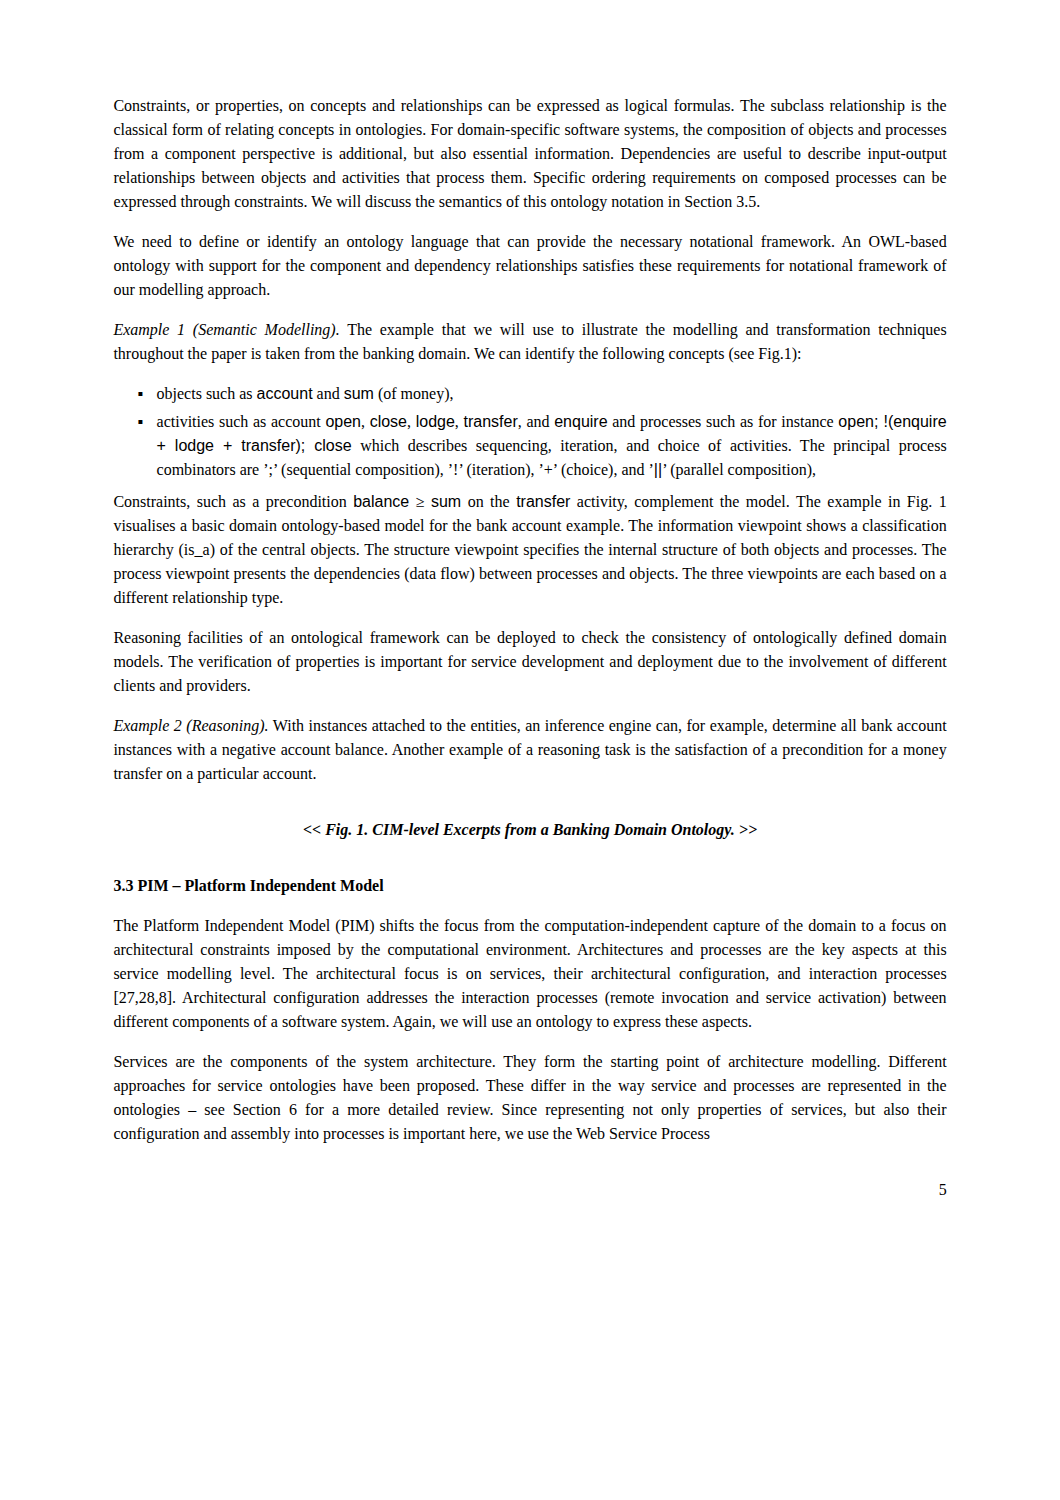Constraints, or properties, on concepts and relationships can be expressed as logical formulas. The subclass relationship is the classical form of relating concepts in ontologies. For domain-specific software systems, the composition of objects and processes from a component perspective is additional, but also essential information. Dependencies are useful to describe input-output relationships between objects and activities that process them. Specific ordering requirements on composed processes can be expressed through constraints. We will discuss the semantics of this ontology notation in Section 3.5.
We need to define or identify an ontology language that can provide the necessary notational framework. An OWL-based ontology with support for the component and dependency relationships satisfies these requirements for notational framework of our modelling approach.
Example 1 (Semantic Modelling). The example that we will use to illustrate the modelling and transformation techniques throughout the paper is taken from the banking domain. We can identify the following concepts (see Fig.1):
objects such as account and sum (of money),
activities such as account open, close, lodge, transfer, and enquire and processes such as for instance open; !(enquire + lodge + transfer); close which describes sequencing, iteration, and choice of activities. The principal process combinators are ’;’ (sequential composition), ’!’ (iteration), ’+’ (choice), and ’||’ (parallel composition),
Constraints, such as a precondition balance ≥ sum on the transfer activity, complement the model. The example in Fig. 1 visualises a basic domain ontology-based model for the bank account example. The information viewpoint shows a classification hierarchy (is_a) of the central objects. The structure viewpoint specifies the internal structure of both objects and processes. The process viewpoint presents the dependencies (data flow) between processes and objects. The three viewpoints are each based on a different relationship type.
Reasoning facilities of an ontological framework can be deployed to check the consistency of ontologically defined domain models. The verification of properties is important for service development and deployment due to the involvement of different clients and providers.
Example 2 (Reasoning). With instances attached to the entities, an inference engine can, for example, determine all bank account instances with a negative account balance. Another example of a reasoning task is the satisfaction of a precondition for a money transfer on a particular account.
<< Fig. 1. CIM-level Excerpts from a Banking Domain Ontology. >>
3.3 PIM – Platform Independent Model
The Platform Independent Model (PIM) shifts the focus from the computation-independent capture of the domain to a focus on architectural constraints imposed by the computational environment. Architectures and processes are the key aspects at this service modelling level. The architectural focus is on services, their architectural configuration, and interaction processes [27,28,8]. Architectural configuration addresses the interaction processes (remote invocation and service activation) between different components of a software system. Again, we will use an ontology to express these aspects.
Services are the components of the system architecture. They form the starting point of architecture modelling. Different approaches for service ontologies have been proposed. These differ in the way service and processes are represented in the ontologies – see Section 6 for a more detailed review. Since representing not only properties of services, but also their configuration and assembly into processes is important here, we use the Web Service Process
5